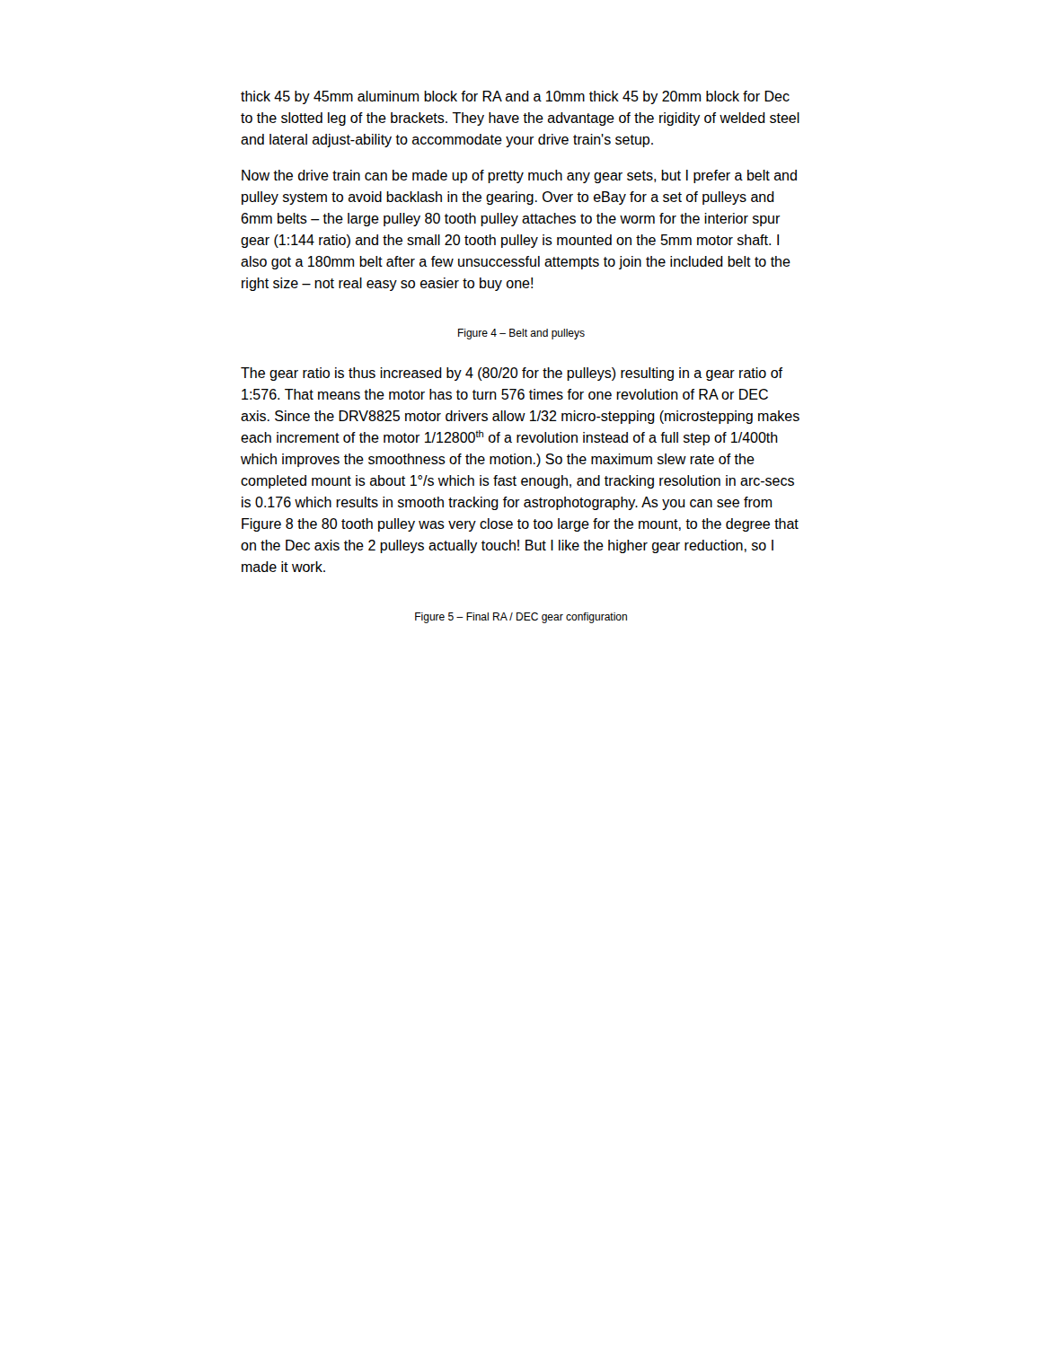thick 45 by 45mm aluminum block for RA and a 10mm thick 45 by 20mm block for Dec to the slotted leg of the brackets. They have the advantage of the rigidity of welded steel and lateral adjust-ability to accommodate your drive train's setup.
Now the drive train can be made up of pretty much any gear sets, but I prefer a belt and pulley system to avoid backlash in the gearing. Over to eBay for a set of pulleys and 6mm belts – the large pulley 80 tooth pulley attaches to the worm for the interior spur gear (1:144 ratio) and the small 20 tooth pulley is mounted on the 5mm motor shaft. I also got a 180mm belt after a few unsuccessful attempts to join the included belt to the right size – not real easy so easier to buy one!
Figure 4 – Belt and pulleys
The gear ratio is thus increased by 4 (80/20 for the pulleys) resulting in a gear ratio of 1:576. That means the motor has to turn 576 times for one revolution of RA or DEC axis. Since the DRV8825 motor drivers allow 1/32 micro-stepping (microstepping makes each increment of the motor 1/12800th of a revolution instead of a full step of 1/400th which improves the smoothness of the motion.) So the maximum slew rate of the completed mount is about 1°/s which is fast enough, and tracking resolution in arc-secs is 0.176 which results in smooth tracking for astrophotography. As you can see from Figure 8 the 80 tooth pulley was very close to too large for the mount, to the degree that on the Dec axis the 2 pulleys actually touch! But I like the higher gear reduction, so I made it work.
Figure 5 – Final RA / DEC gear configuration